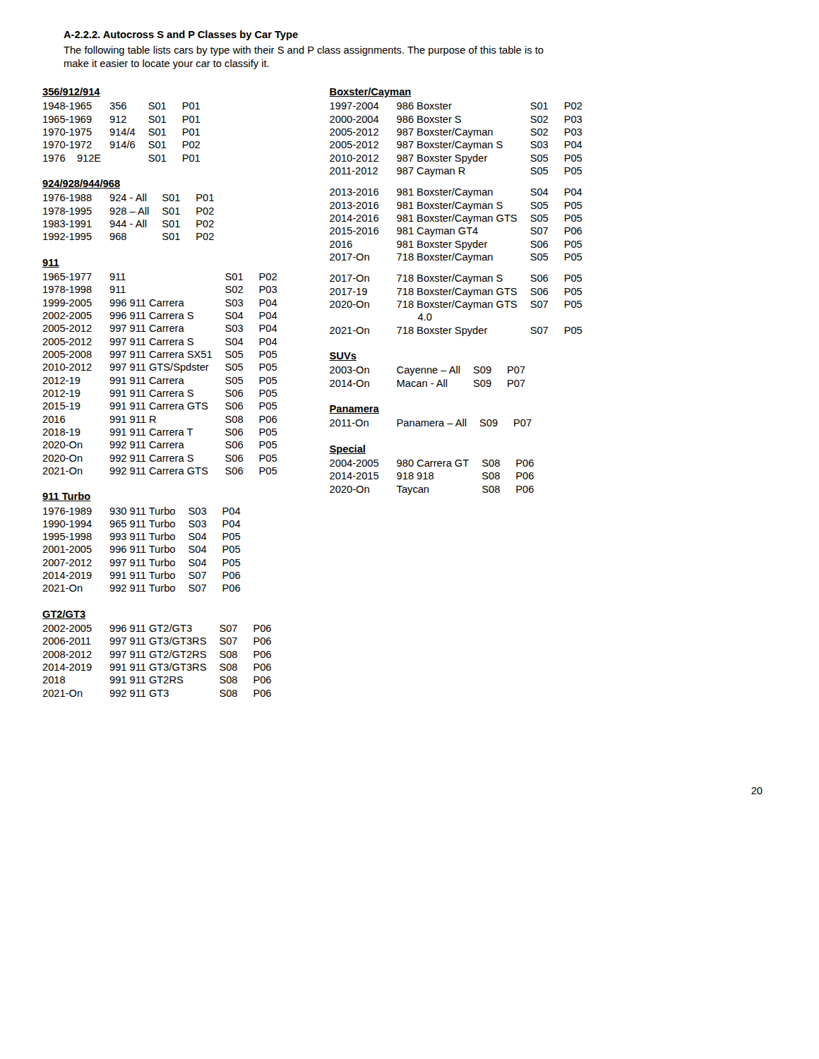A-2.2.2. Autocross S and P Classes by Car Type
The following table lists cars by type with their S and P class assignments. The purpose of this table is to make it easier to locate your car to classify it.
356/912/914
| 1948-1965 | 356 | S01 | P01 |
| 1965-1969 | 912 | S01 | P01 |
| 1970-1975 | 914/4 | S01 | P01 |
| 1970-1972 | 914/6 | S01 | P02 |
| 1976 912E | | S01 | P01 |
924/928/944/968
| 1976-1988 | 924 - All | S01 | P01 |
| 1978-1995 | 928 – All | S01 | P02 |
| 1983-1991 | 944 - All | S01 | P02 |
| 1992-1995 | 968 | S01 | P02 |
911
| 1965-1977 | 911 | S01 | P02 |
| 1978-1998 | 911 | S02 | P03 |
| 1999-2005 | 996 911 Carrera | S03 | P04 |
| 2002-2005 | 996 911 Carrera S | S04 | P04 |
| 2005-2012 | 997 911 Carrera | S03 | P04 |
| 2005-2012 | 997 911 Carrera S | S04 | P04 |
| 2005-2008 | 997 911 Carrera SX51 | S05 | P05 |
| 2010-2012 | 997 911 GTS/Spdster | S05 | P05 |
| 2012-19 | 991 911 Carrera | S05 | P05 |
| 2012-19 | 991 911 Carrera S | S06 | P05 |
| 2015-19 | 991 911 Carrera GTS | S06 | P05 |
| 2016 | 991 911 R | S08 | P06 |
| 2018-19 | 991 911 Carrera T | S06 | P05 |
| 2020-On | 992 911 Carrera | S06 | P05 |
| 2020-On | 992 911 Carrera S | S06 | P05 |
| 2021-On | 992 911 Carrera GTS | S06 | P05 |
911 Turbo
| 1976-1989 | 930 911 Turbo | S03 | P04 |
| 1990-1994 | 965 911 Turbo | S03 | P04 |
| 1995-1998 | 993 911 Turbo | S04 | P05 |
| 2001-2005 | 996 911 Turbo | S04 | P05 |
| 2007-2012 | 997 911 Turbo | S04 | P05 |
| 2014-2019 | 991 911 Turbo | S07 | P06 |
| 2021-On | 992 911 Turbo | S07 | P06 |
GT2/GT3
| 2002-2005 | 996 911 GT2/GT3 | S07 | P06 |
| 2006-2011 | 997 911 GT3/GT3RS | S07 | P06 |
| 2008-2012 | 997 911 GT2/GT2RS | S08 | P06 |
| 2014-2019 | 991 911 GT3/GT3RS | S08 | P06 |
| 2018 | 991 911 GT2RS | S08 | P06 |
| 2021-On | 992 911 GT3 | S08 | P06 |
Boxster/Cayman
| 1997-2004 | 986 Boxster | S01 | P02 |
| 2000-2004 | 986 Boxster S | S02 | P03 |
| 2005-2012 | 987 Boxster/Cayman | S02 | P03 |
| 2005-2012 | 987 Boxster/Cayman S | S03 | P04 |
| 2010-2012 | 987 Boxster Spyder | S05 | P05 |
| 2011-2012 | 987 Cayman R | S05 | P05 |
| 2013-2016 | 981 Boxster/Cayman | S04 | P04 |
| 2013-2016 | 981 Boxster/Cayman S | S05 | P05 |
| 2014-2016 | 981 Boxster/Cayman GTS | S05 | P05 |
| 2015-2016 | 981 Cayman GT4 | S07 | P06 |
| 2016 | 981 Boxster Spyder | S06 | P05 |
| 2017-On | 718 Boxster/Cayman | S05 | P05 |
| 2017-On | 718 Boxster/Cayman S | S06 | P05 |
| 2017-19 | 718 Boxster/Cayman GTS | S06 | P05 |
| 2020-On | 718 Boxster/Cayman GTS | S07 | P05 |
| | 4.0 | | |
| 2021-On | 718 Boxster Spyder | S07 | P05 |
SUVs
| 2003-On | Cayenne – All | S09 | P07 |
| 2014-On | Macan - All | S09 | P07 |
Panamera
| 2011-On | Panamera – All | S09 | P07 |
Special
| 2004-2005 | 980 Carrera GT | S08 | P06 |
| 2014-2015 | 918 918 | S08 | P06 |
| 2020-On | Taycan | S08 | P06 |
20